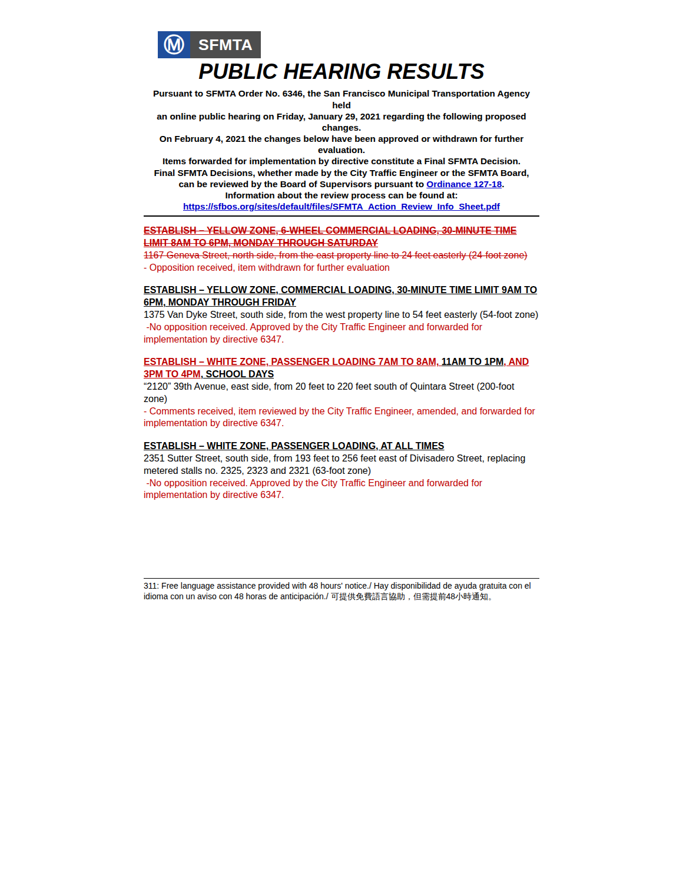ⓂSFMTA
PUBLIC HEARING RESULTS
Pursuant to SFMTA Order No. 6346, the San Francisco Municipal Transportation Agency held
an online public hearing on Friday, January 29, 2021 regarding the following proposed changes.
On February 4, 2021 the changes below have been approved or withdrawn for further evaluation.
Items forwarded for implementation by directive constitute a Final SFMTA Decision.
Final SFMTA Decisions, whether made by the City Traffic Engineer or the SFMTA Board,
can be reviewed by the Board of Supervisors pursuant to Ordinance 127-18.
Information about the review process can be found at:
https://sfbos.org/sites/default/files/SFMTA_Action_Review_Info_Sheet.pdf
ESTABLISH – YELLOW ZONE, 6-WHEEL COMMERCIAL LOADING, 30-MINUTE TIME LIMIT 8AM TO 6PM, MONDAY THROUGH SATURDAY
1167 Geneva Street, north side, from the east property line to 24 feet easterly (24-foot zone)
- Opposition received, item withdrawn for further evaluation
ESTABLISH – YELLOW ZONE, COMMERCIAL LOADING, 30-MINUTE TIME LIMIT 9AM TO 6PM, MONDAY THROUGH FRIDAY
1375 Van Dyke Street, south side, from the west property line to 54 feet easterly (54-foot zone)
-No opposition received. Approved by the City Traffic Engineer and forwarded for implementation by directive 6347.
ESTABLISH – WHITE ZONE, PASSENGER LOADING 7AM TO 8AM, 11AM TO 1PM, AND 3PM TO 4PM, SCHOOL DAYS
“2120” 39th Avenue, east side, from 20 feet to 220 feet south of Quintara Street (200-foot zone)
- Comments received, item reviewed by the City Traffic Engineer, amended, and forwarded for implementation by directive 6347.
ESTABLISH – WHITE ZONE, PASSENGER LOADING, AT ALL TIMES
2351 Sutter Street, south side, from 193 feet to 256 feet east of Divisadero Street, replacing metered stalls no. 2325, 2323 and 2321 (63-foot zone)
-No opposition received. Approved by the City Traffic Engineer and forwarded for implementation by directive 6347.
311: Free language assistance provided with 48 hours' notice./ Hay disponibilidad de ayuda gratuita con el idioma con un aviso con 48 horas de anticipación./ 可提供免費語言協助，但需提前48小時通知。